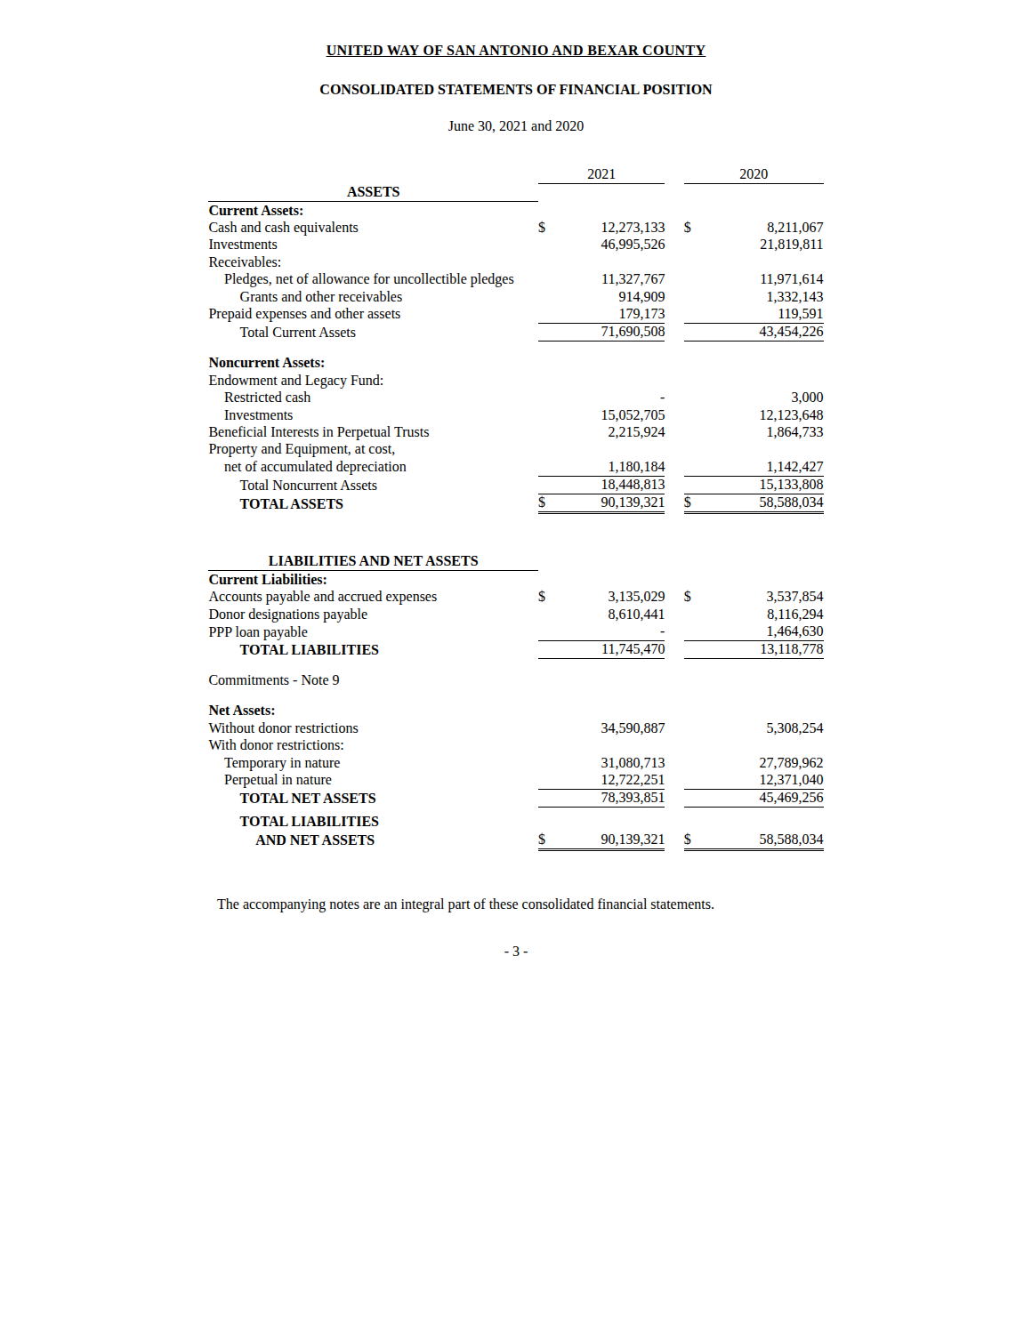UNITED WAY OF SAN ANTONIO AND BEXAR COUNTY
CONSOLIDATED STATEMENTS OF FINANCIAL POSITION
June 30, 2021 and 2020
| | 2021 | | 2020 |
| ASSETS | |
| Current Assets: | |
| Cash and cash equivalents | $ | 12,273,133 | | $ | 8,211,067 |
| Investments | | 46,995,526 | | | 21,819,811 |
| Receivables: | |
| Pledges, net of allowance for uncollectible pledges | | 11,327,767 | | | 11,971,614 |
| Grants and other receivables | | 914,909 | | | 1,332,143 |
| Prepaid expenses and other assets | | 179,173 | | | 119,591 |
| Total Current Assets | | 71,690,508 | | | 43,454,226 |
| Noncurrent Assets: | |
| Endowment and Legacy Fund: | |
| Restricted cash | | - | | | 3,000 |
| Investments | | 15,052,705 | | | 12,123,648 |
| Beneficial Interests in Perpetual Trusts | | 2,215,924 | | | 1,864,733 |
| Property and Equipment, at cost, | |
| net of accumulated depreciation | | 1,180,184 | | | 1,142,427 |
| Total Noncurrent Assets | | 18,448,813 | | | 15,133,808 |
| TOTAL ASSETS | $ | 90,139,321 | | $ | 58,588,034 |
| LIABILITIES AND NET ASSETS | |
| Current Liabilities: | |
| Accounts payable and accrued expenses | $ | 3,135,029 | | $ | 3,537,854 |
| Donor designations payable | | 8,610,441 | | | 8,116,294 |
| PPP loan payable | | - | | | 1,464,630 |
| TOTAL LIABILITIES | | 11,745,470 | | | 13,118,778 |
| Commitments - Note 9 | |
| Net Assets: | |
| Without donor restrictions | | 34,590,887 | | | 5,308,254 |
| With donor restrictions: | |
| Temporary in nature | | 31,080,713 | | | 27,789,962 |
| Perpetual in nature | | 12,722,251 | | | 12,371,040 |
| TOTAL NET ASSETS | | 78,393,851 | | | 45,469,256 |
| TOTAL LIABILITIES | |
| AND NET ASSETS | $ | 90,139,321 | | $ | 58,588,034 |
The accompanying notes are an integral part of these consolidated financial statements.
- 3 -